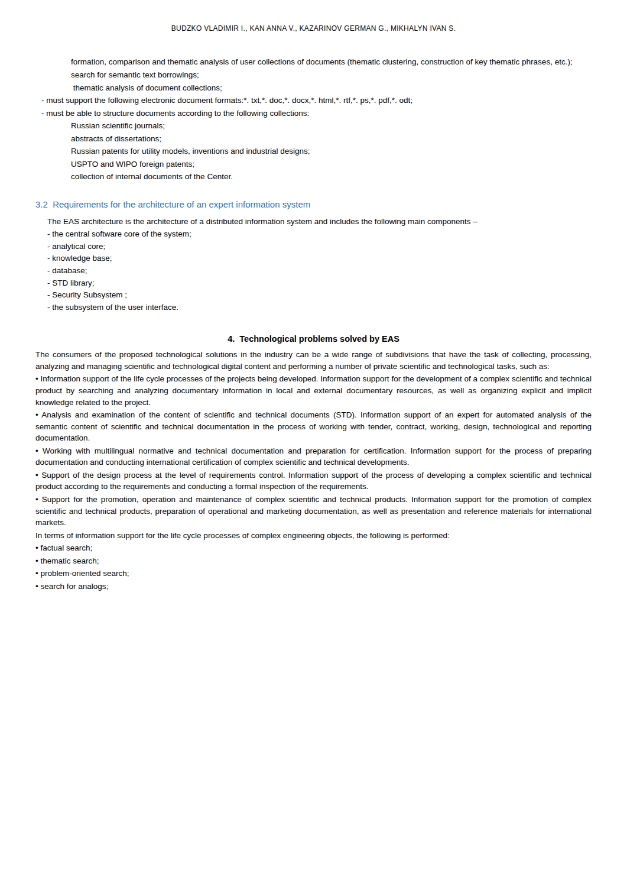BUDZKO VLADIMIR I., KAN ANNA V., KAZARINOV GERMAN G., MIKHALYN IVAN S.
formation, comparison and thematic analysis of user collections of documents (thematic clustering, construction of key thematic phrases, etc.);
search for semantic text borrowings;
thematic analysis of document collections;
- must support the following electronic document formats:*. txt,*. doc,*. docx,*. html,*. rtf,*. ps,*. pdf,*. odt;
- must be able to structure documents according to the following collections:
Russian scientific journals;
abstracts of dissertations;
Russian patents for utility models, inventions and industrial designs;
USPTO and WIPO foreign patents;
collection of internal documents of the Center.
3.2 Requirements for the architecture of an expert information system
The EAS architecture is the architecture of a distributed information system and includes the following main components –
- the central software core of the system;
- analytical core;
- knowledge base;
- database;
- STD library;
- Security Subsystem ;
- the subsystem of the user interface.
4. Technological problems solved by EAS
The consumers of the proposed technological solutions in the industry can be a wide range of subdivisions that have the task of collecting, processing, analyzing and managing scientific and technological digital content and performing a number of private scientific and technological tasks, such as:
• Information support of the life cycle processes of the projects being developed. Information support for the development of a complex scientific and technical product by searching and analyzing documentary information in local and external documentary resources, as well as organizing explicit and implicit knowledge related to the project.
• Analysis and examination of the content of scientific and technical documents (STD). Information support of an expert for automated analysis of the semantic content of scientific and technical documentation in the process of working with tender, contract, working, design, technological and reporting documentation.
• Working with multilingual normative and technical documentation and preparation for certification. Information support for the process of preparing documentation and conducting international certification of complex scientific and technical developments.
• Support of the design process at the level of requirements control. Information support of the process of developing a complex scientific and technical product according to the requirements and conducting a formal inspection of the requirements.
• Support for the promotion, operation and maintenance of complex scientific and technical products. Information support for the promotion of complex scientific and technical products, preparation of operational and marketing documentation, as well as presentation and reference materials for international markets.
In terms of information support for the life cycle processes of complex engineering objects, the following is performed:
• factual search;
• thematic search;
• problem-oriented search;
• search for analogs;